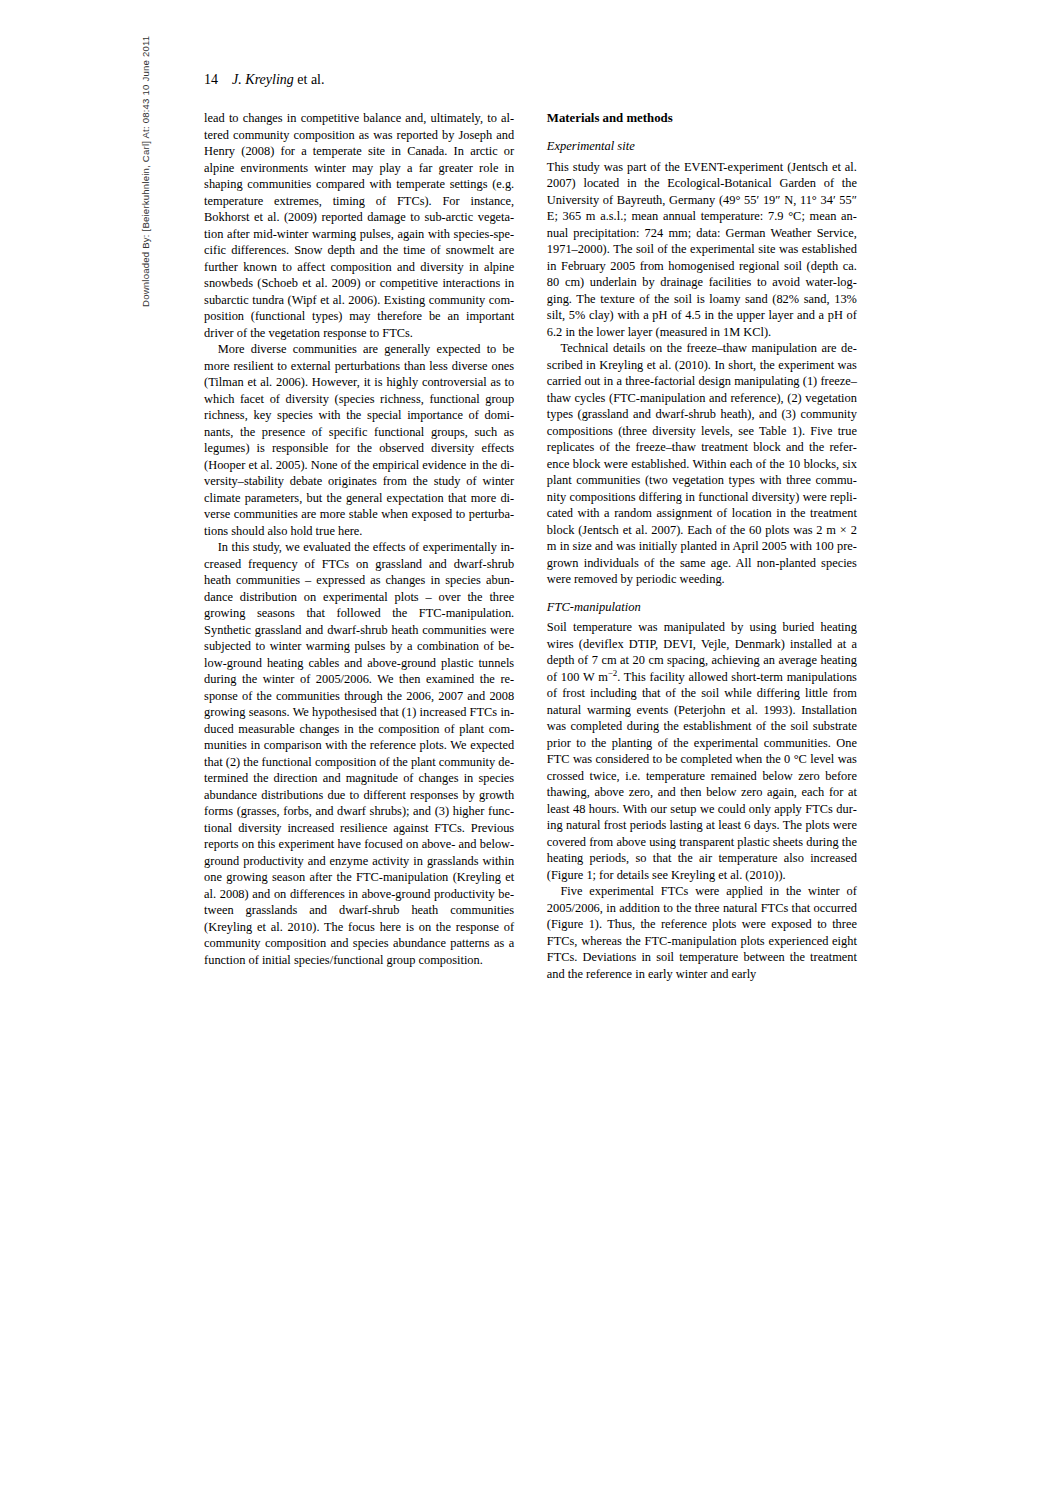Downloaded By: [Beierkuhnlein, Carl] At: 08:43 10 June 2011
14 J. Kreyling et al.
lead to changes in competitive balance and, ultimately, to altered community composition as was reported by Joseph and Henry (2008) for a temperate site in Canada. In arctic or alpine environments winter may play a far greater role in shaping communities compared with temperate settings (e.g. temperature extremes, timing of FTCs). For instance, Bokhorst et al. (2009) reported damage to sub-arctic vegetation after mid-winter warming pulses, again with species-specific differences. Snow depth and the time of snowmelt are further known to affect composition and diversity in alpine snowbeds (Schoeb et al. 2009) or competitive interactions in subarctic tundra (Wipf et al. 2006). Existing community composition (functional types) may therefore be an important driver of the vegetation response to FTCs.
More diverse communities are generally expected to be more resilient to external perturbations than less diverse ones (Tilman et al. 2006). However, it is highly controversial as to which facet of diversity (species richness, functional group richness, key species with the special importance of dominants, the presence of specific functional groups, such as legumes) is responsible for the observed diversity effects (Hooper et al. 2005). None of the empirical evidence in the diversity–stability debate originates from the study of winter climate parameters, but the general expectation that more diverse communities are more stable when exposed to perturbations should also hold true here.
In this study, we evaluated the effects of experimentally increased frequency of FTCs on grassland and dwarf-shrub heath communities – expressed as changes in species abundance distribution on experimental plots – over the three growing seasons that followed the FTC-manipulation. Synthetic grassland and dwarf-shrub heath communities were subjected to winter warming pulses by a combination of below-ground heating cables and above-ground plastic tunnels during the winter of 2005/2006. We then examined the response of the communities through the 2006, 2007 and 2008 growing seasons. We hypothesised that (1) increased FTCs induced measurable changes in the composition of plant communities in comparison with the reference plots. We expected that (2) the functional composition of the plant community determined the direction and magnitude of changes in species abundance distributions due to different responses by growth forms (grasses, forbs, and dwarf shrubs); and (3) higher functional diversity increased resilience against FTCs. Previous reports on this experiment have focused on above- and below-ground productivity and enzyme activity in grasslands within one growing season after the FTC-manipulation (Kreyling et al. 2008) and on differences in above-ground productivity between grasslands and dwarf-shrub heath communities (Kreyling et al. 2010). The focus here is on the response of community composition and species abundance patterns as a function of initial species/functional group composition.
Materials and methods
Experimental site
This study was part of the EVENT-experiment (Jentsch et al. 2007) located in the Ecological-Botanical Garden of the University of Bayreuth, Germany (49° 55′ 19″ N, 11° 34′ 55″ E; 365 m a.s.l.; mean annual temperature: 7.9 °C; mean annual precipitation: 724 mm; data: German Weather Service, 1971–2000). The soil of the experimental site was established in February 2005 from homogenised regional soil (depth ca. 80 cm) underlain by drainage facilities to avoid water-logging. The texture of the soil is loamy sand (82% sand, 13% silt, 5% clay) with a pH of 4.5 in the upper layer and a pH of 6.2 in the lower layer (measured in 1M KCl).
Technical details on the freeze–thaw manipulation are described in Kreyling et al. (2010). In short, the experiment was carried out in a three-factorial design manipulating (1) freeze–thaw cycles (FTC-manipulation and reference), (2) vegetation types (grassland and dwarf-shrub heath), and (3) community compositions (three diversity levels, see Table 1). Five true replicates of the freeze–thaw treatment block and the reference block were established. Within each of the 10 blocks, six plant communities (two vegetation types with three community compositions differing in functional diversity) were replicated with a random assignment of location in the treatment block (Jentsch et al. 2007). Each of the 60 plots was 2 m × 2 m in size and was initially planted in April 2005 with 100 pre-grown individuals of the same age. All non-planted species were removed by periodic weeding.
FTC-manipulation
Soil temperature was manipulated by using buried heating wires (deviflex DTIP, DEVI, Vejle, Denmark) installed at a depth of 7 cm at 20 cm spacing, achieving an average heating of 100 W m−2. This facility allowed short-term manipulations of frost including that of the soil while differing little from natural warming events (Peterjohn et al. 1993). Installation was completed during the establishment of the soil substrate prior to the planting of the experimental communities. One FTC was considered to be completed when the 0 °C level was crossed twice, i.e. temperature remained below zero before thawing, above zero, and then below zero again, each for at least 48 hours. With our setup we could only apply FTCs during natural frost periods lasting at least 6 days. The plots were covered from above using transparent plastic sheets during the heating periods, so that the air temperature also increased (Figure 1; for details see Kreyling et al. (2010)).
Five experimental FTCs were applied in the winter of 2005/2006, in addition to the three natural FTCs that occurred (Figure 1). Thus, the reference plots were exposed to three FTCs, whereas the FTC-manipulation plots experienced eight FTCs. Deviations in soil temperature between the treatment and the reference in early winter and early